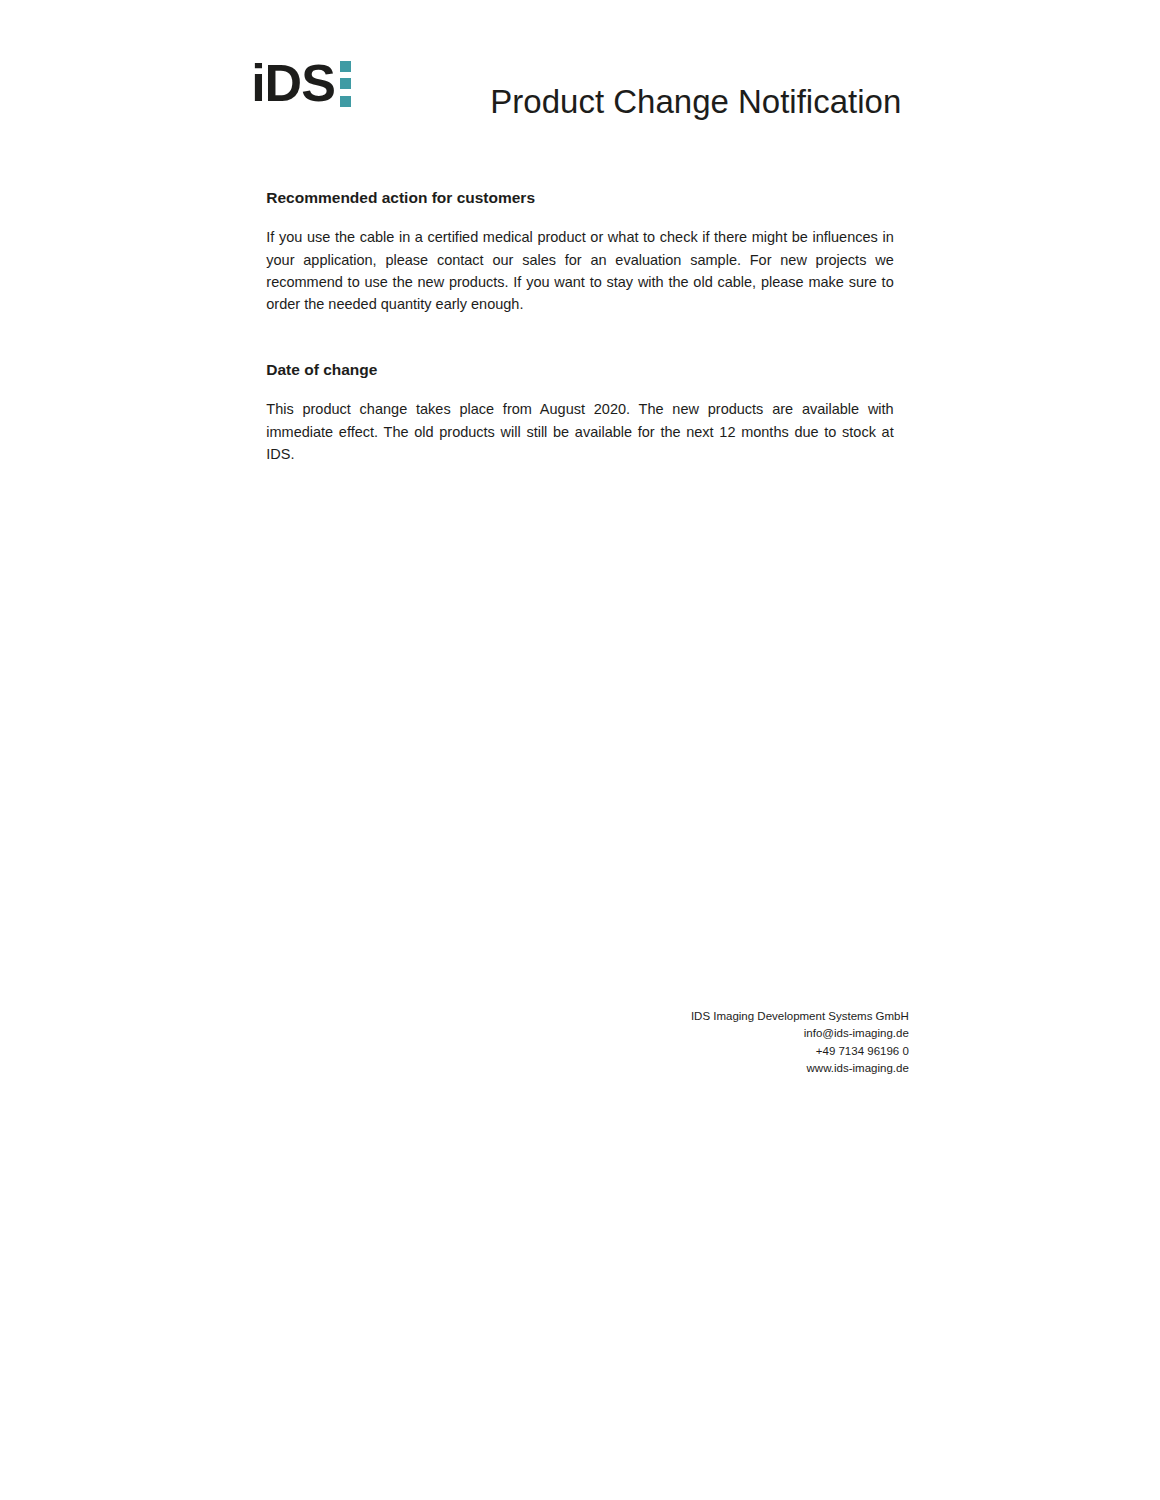iDS
Product Change Notification
Recommended action for customers
If you use the cable in a certified medical product or what to check if there might be influences in your application, please contact our sales for an evaluation sample. For new projects we recommend to use the new products. If you want to stay with the old cable, please make sure to order the needed quantity early enough.
Date of change
This product change takes place from August 2020. The new products are available with immediate effect. The old products will still be available for the next 12 months due to stock at IDS.
IDS Imaging Development Systems GmbH
info@ids-imaging.de
+49 7134 96196 0
www.ids-imaging.de